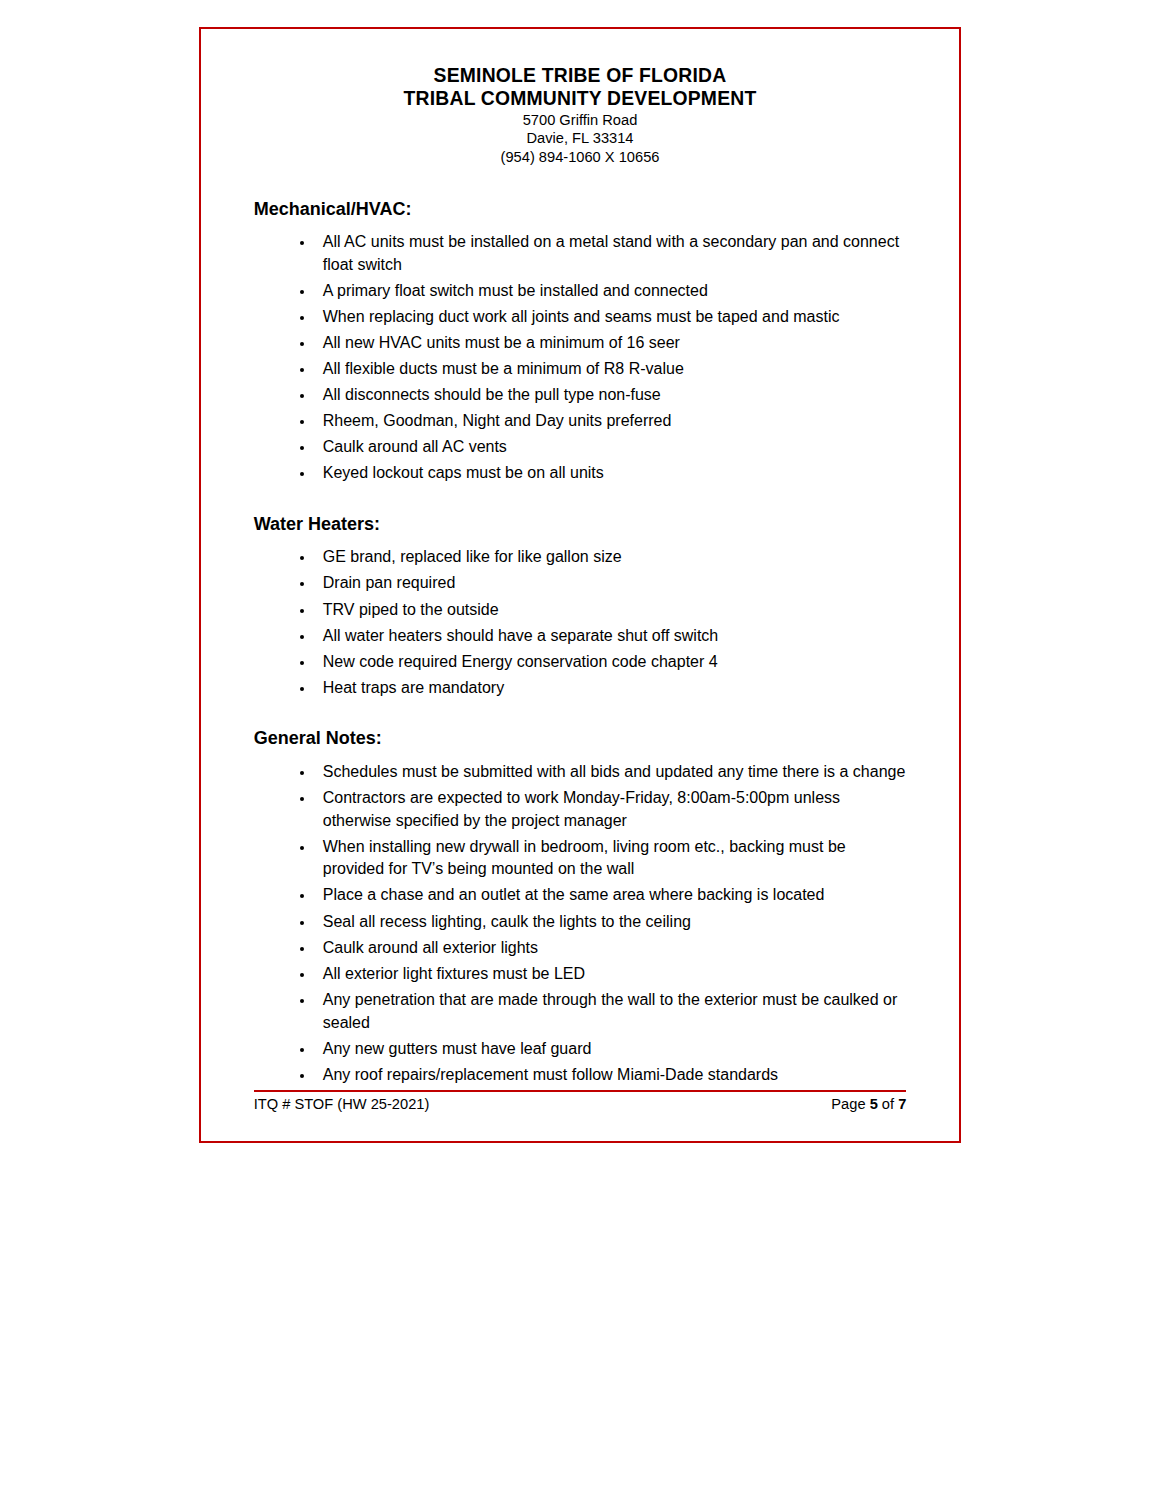SEMINOLE TRIBE OF FLORIDA
TRIBAL COMMUNITY DEVELOPMENT
5700 Griffin Road
Davie, FL 33314
(954) 894-1060 X 10656
Mechanical/HVAC:
All AC units must be installed on a metal stand with a secondary pan and connect float switch
A primary float switch must be installed and connected
When replacing duct work all joints and seams must be taped and mastic
All new HVAC units must be a minimum of 16 seer
All flexible ducts must be a minimum of R8 R-value
All disconnects should be the pull type non-fuse
Rheem, Goodman, Night and Day units preferred
Caulk around all AC vents
Keyed lockout caps must be on all units
Water Heaters:
GE brand, replaced like for like gallon size
Drain pan required
TRV piped to the outside
All water heaters should have a separate shut off switch
New code required Energy conservation code chapter 4
Heat traps are mandatory
General Notes:
Schedules must be submitted with all bids and updated any time there is a change
Contractors are expected to work Monday-Friday, 8:00am-5:00pm unless otherwise specified by the project manager
When installing new drywall in bedroom, living room etc., backing must be provided for TV’s being mounted on the wall
Place a chase and an outlet at the same area where backing is located
Seal all recess lighting, caulk the lights to the ceiling
Caulk around all exterior lights
All exterior light fixtures must be LED
Any penetration that are made through the wall to the exterior must be caulked or sealed
Any new gutters must have leaf guard
Any roof repairs/replacement must follow Miami-Dade standards
ITQ # STOF (HW 25-2021)
Page 5 of 7